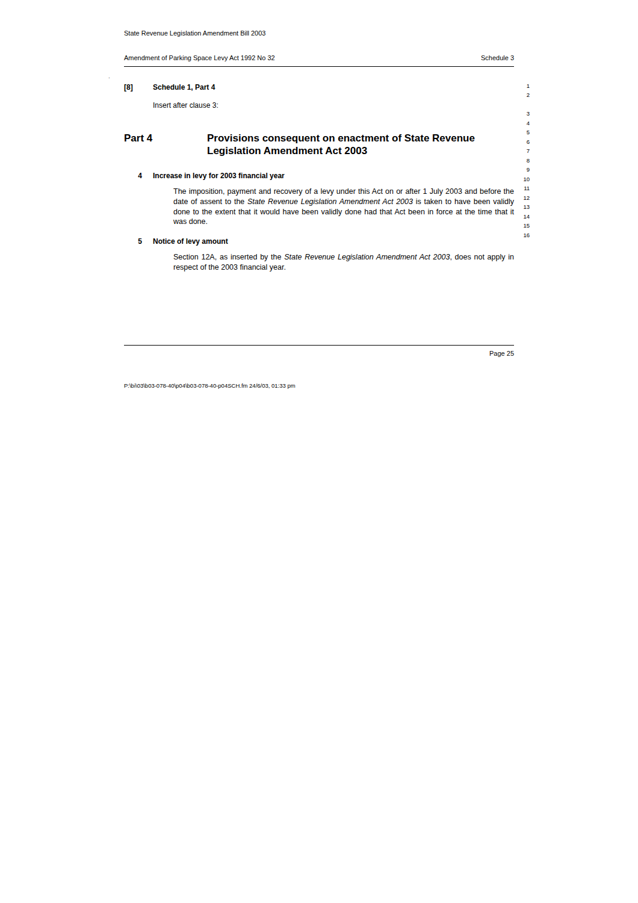.
State Revenue Legislation Amendment Bill 2003
Amendment of Parking Space Levy Act 1992 No 32
Schedule 3
1
2
3
4
5
6
7
8
9
10
11
12
13
14
15
16
[8]
Schedule 1, Part 4
Insert after clause 3:
Part 4
Provisions consequent on enactment of State Revenue Legislation Amendment Act 2003
4
Increase in levy for 2003 financial year
The imposition, payment and recovery of a levy under this Act on or after 1 July 2003 and before the date of assent to the State Revenue Legislation Amendment Act 2003 is taken to have been validly done to the extent that it would have been validly done had that Act been in force at the time that it was done.
5
Notice of levy amount
Section 12A, as inserted by the State Revenue Legislation Amendment Act 2003, does not apply in respect of the 2003 financial year.
Page 25
P:\bi\03\b03-078-40\p04\b03-078-40-p04SCH.fm 24/6/03, 01:33 pm